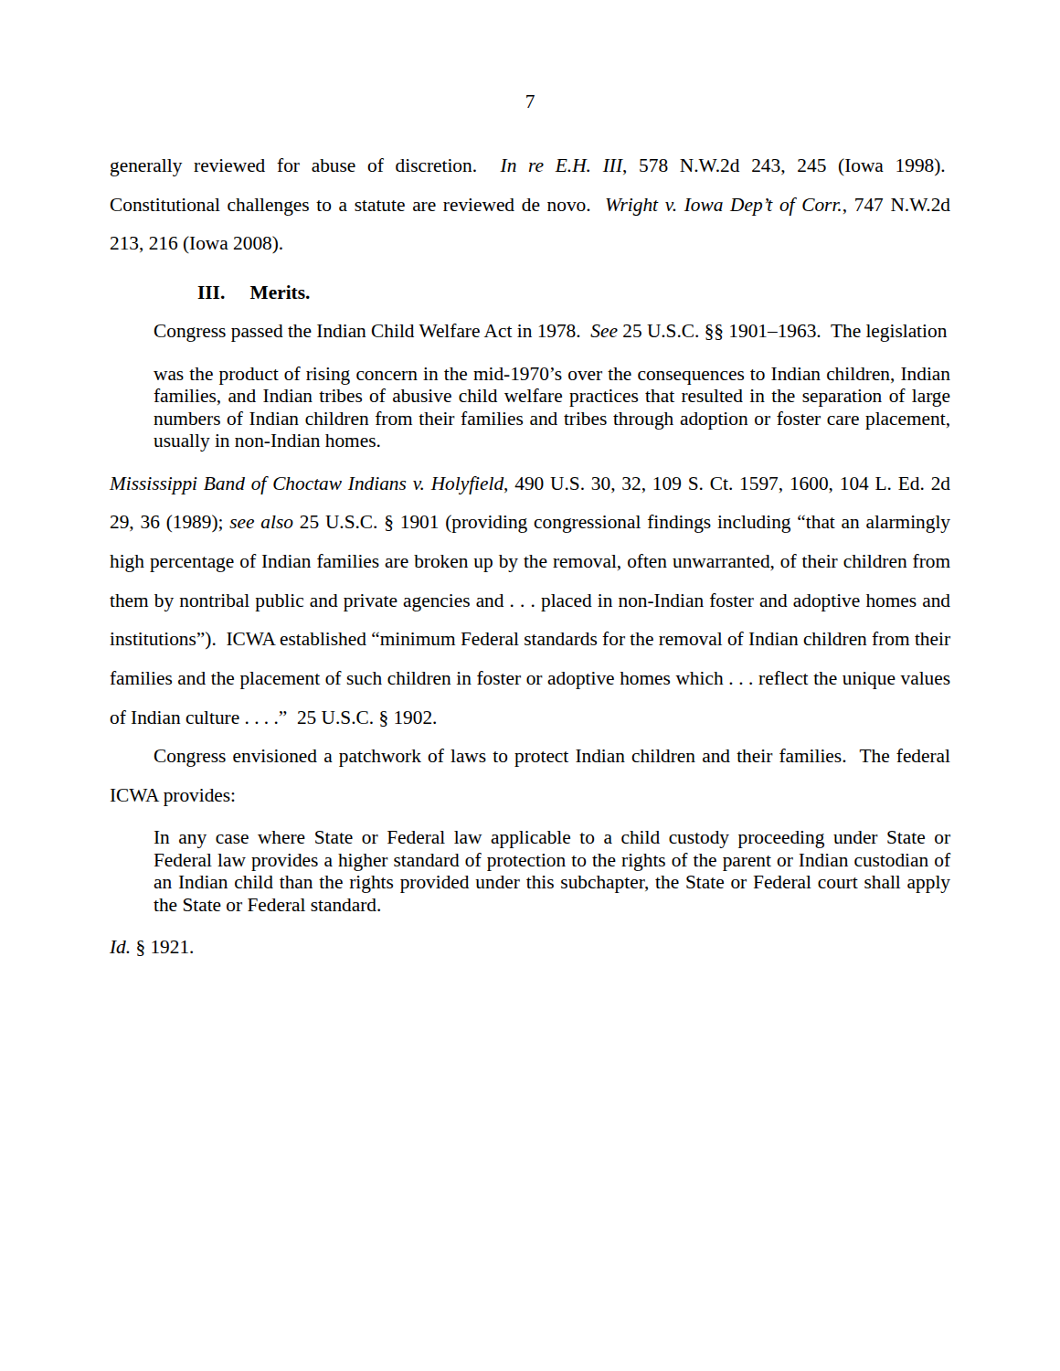7
generally reviewed for abuse of discretion. In re E.H. III, 578 N.W.2d 243, 245 (Iowa 1998). Constitutional challenges to a statute are reviewed de novo. Wright v. Iowa Dep’t of Corr., 747 N.W.2d 213, 216 (Iowa 2008).
III. Merits.
Congress passed the Indian Child Welfare Act in 1978. See 25 U.S.C. §§ 1901–1963. The legislation
was the product of rising concern in the mid-1970’s over the consequences to Indian children, Indian families, and Indian tribes of abusive child welfare practices that resulted in the separation of large numbers of Indian children from their families and tribes through adoption or foster care placement, usually in non-Indian homes.
Mississippi Band of Choctaw Indians v. Holyfield, 490 U.S. 30, 32, 109 S. Ct. 1597, 1600, 104 L. Ed. 2d 29, 36 (1989); see also 25 U.S.C. § 1901 (providing congressional findings including “that an alarmingly high percentage of Indian families are broken up by the removal, often unwarranted, of their children from them by nontribal public and private agencies and . . . placed in non-Indian foster and adoptive homes and institutions”). ICWA established “minimum Federal standards for the removal of Indian children from their families and the placement of such children in foster or adoptive homes which . . . reflect the unique values of Indian culture . . . .” 25 U.S.C. § 1902.
Congress envisioned a patchwork of laws to protect Indian children and their families. The federal ICWA provides:
In any case where State or Federal law applicable to a child custody proceeding under State or Federal law provides a higher standard of protection to the rights of the parent or Indian custodian of an Indian child than the rights provided under this subchapter, the State or Federal court shall apply the State or Federal standard.
Id. § 1921.